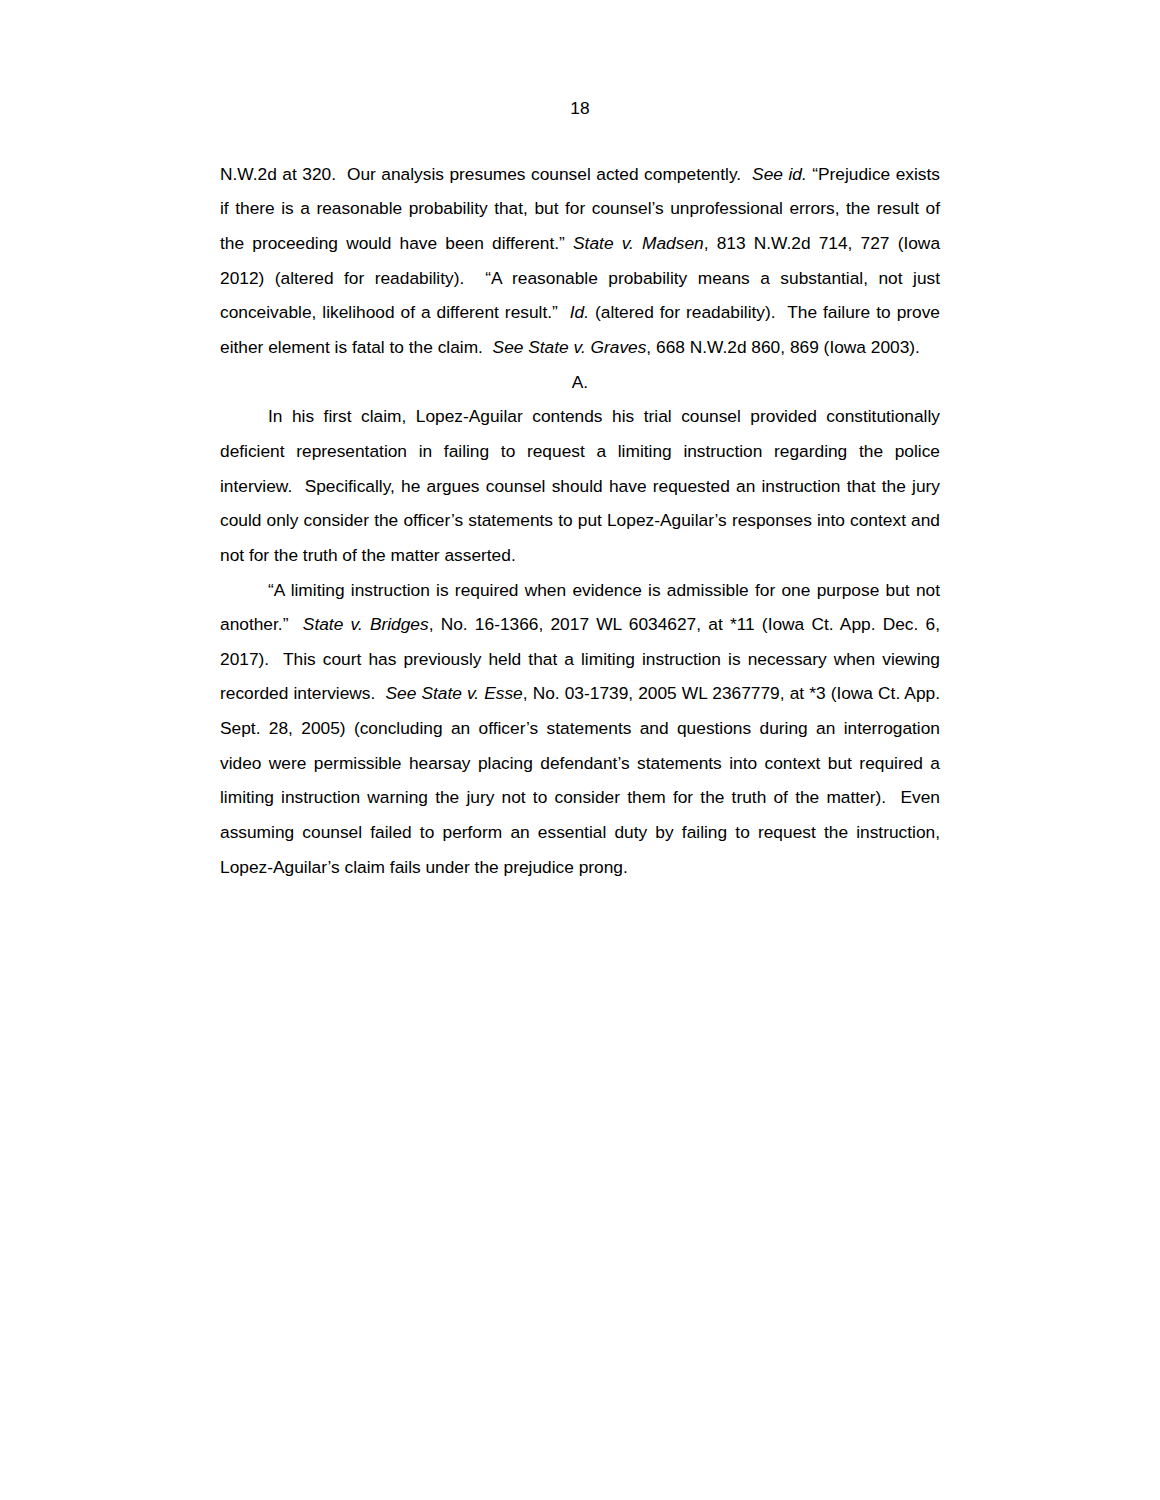18
N.W.2d at 320. Our analysis presumes counsel acted competently. See id. “Prejudice exists if there is a reasonable probability that, but for counsel’s unprofessional errors, the result of the proceeding would have been different.” State v. Madsen, 813 N.W.2d 714, 727 (Iowa 2012) (altered for readability). “A reasonable probability means a substantial, not just conceivable, likelihood of a different result.” Id. (altered for readability). The failure to prove either element is fatal to the claim. See State v. Graves, 668 N.W.2d 860, 869 (Iowa 2003).
A.
In his first claim, Lopez-Aguilar contends his trial counsel provided constitutionally deficient representation in failing to request a limiting instruction regarding the police interview. Specifically, he argues counsel should have requested an instruction that the jury could only consider the officer’s statements to put Lopez-Aguilar’s responses into context and not for the truth of the matter asserted.
“A limiting instruction is required when evidence is admissible for one purpose but not another.” State v. Bridges, No. 16-1366, 2017 WL 6034627, at *11 (Iowa Ct. App. Dec. 6, 2017). This court has previously held that a limiting instruction is necessary when viewing recorded interviews. See State v. Esse, No. 03-1739, 2005 WL 2367779, at *3 (Iowa Ct. App. Sept. 28, 2005) (concluding an officer’s statements and questions during an interrogation video were permissible hearsay placing defendant’s statements into context but required a limiting instruction warning the jury not to consider them for the truth of the matter). Even assuming counsel failed to perform an essential duty by failing to request the instruction, Lopez-Aguilar’s claim fails under the prejudice prong.